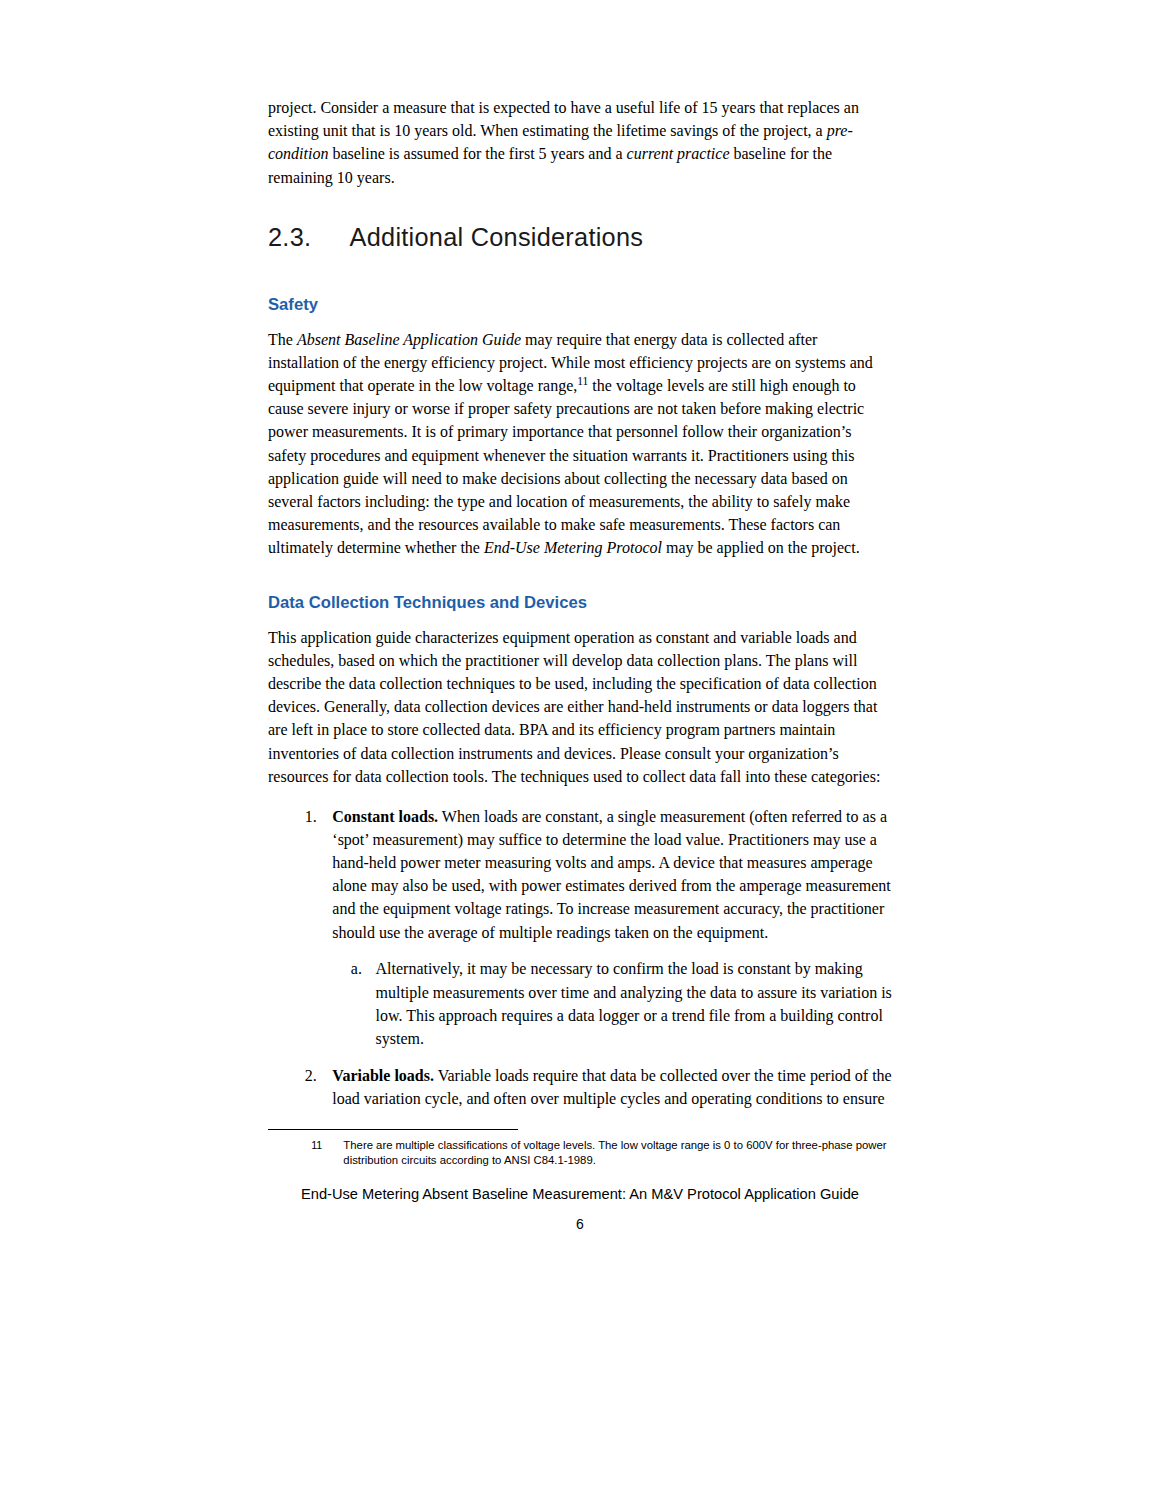project. Consider a measure that is expected to have a useful life of 15 years that replaces an existing unit that is 10 years old. When estimating the lifetime savings of the project, a pre-condition baseline is assumed for the first 5 years and a current practice baseline for the remaining 10 years.
2.3. Additional Considerations
Safety
The Absent Baseline Application Guide may require that energy data is collected after installation of the energy efficiency project. While most efficiency projects are on systems and equipment that operate in the low voltage range,11 the voltage levels are still high enough to cause severe injury or worse if proper safety precautions are not taken before making electric power measurements. It is of primary importance that personnel follow their organization’s safety procedures and equipment whenever the situation warrants it. Practitioners using this application guide will need to make decisions about collecting the necessary data based on several factors including: the type and location of measurements, the ability to safely make measurements, and the resources available to make safe measurements. These factors can ultimately determine whether the End-Use Metering Protocol may be applied on the project.
Data Collection Techniques and Devices
This application guide characterizes equipment operation as constant and variable loads and schedules, based on which the practitioner will develop data collection plans. The plans will describe the data collection techniques to be used, including the specification of data collection devices. Generally, data collection devices are either hand-held instruments or data loggers that are left in place to store collected data. BPA and its efficiency program partners maintain inventories of data collection instruments and devices. Please consult your organization’s resources for data collection tools. The techniques used to collect data fall into these categories:
Constant loads. When loads are constant, a single measurement (often referred to as a ‘spot’ measurement) may suffice to determine the load value. Practitioners may use a hand-held power meter measuring volts and amps. A device that measures amperage alone may also be used, with power estimates derived from the amperage measurement and the equipment voltage ratings. To increase measurement accuracy, the practitioner should use the average of multiple readings taken on the equipment.
Alternatively, it may be necessary to confirm the load is constant by making multiple measurements over time and analyzing the data to assure its variation is low. This approach requires a data logger or a trend file from a building control system.
Variable loads. Variable loads require that data be collected over the time period of the load variation cycle, and often over multiple cycles and operating conditions to ensure
11 There are multiple classifications of voltage levels. The low voltage range is 0 to 600V for three-phase power distribution circuits according to ANSI C84.1-1989.
End-Use Metering Absent Baseline Measurement: An M&V Protocol Application Guide 6